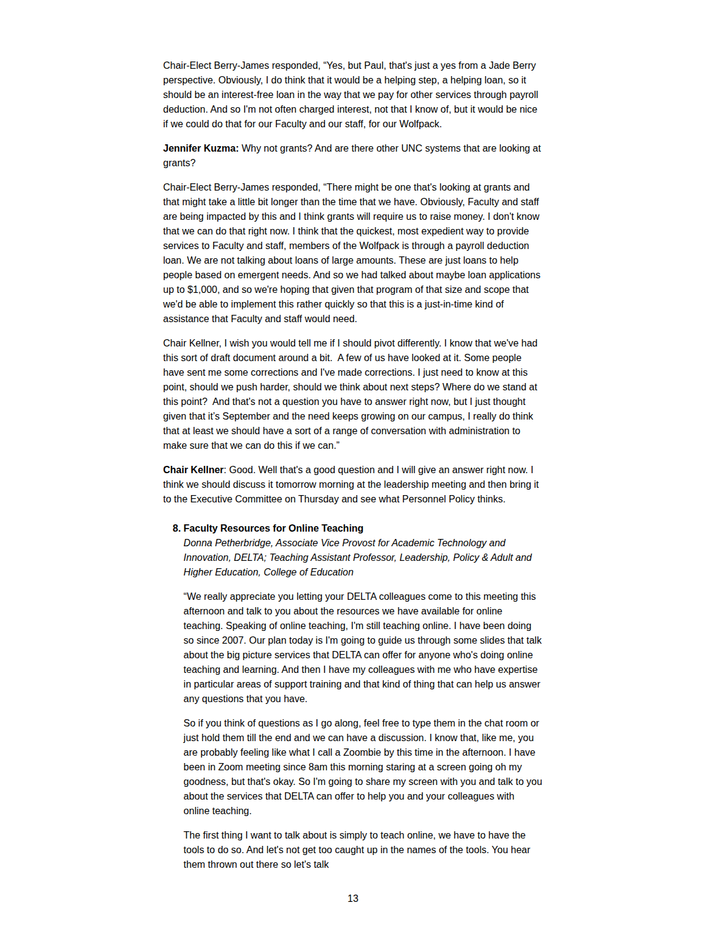Chair-Elect Berry-James responded, “Yes, but Paul, that's just a yes from a Jade Berry perspective. Obviously, I do think that it would be a helping step, a helping loan, so it should be an interest-free loan in the way that we pay for other services through payroll deduction. And so I'm not often charged interest, not that I know of, but it would be nice if we could do that for our Faculty and our staff, for our Wolfpack.
Jennifer Kuzma: Why not grants? And are there other UNC systems that are looking at grants?
Chair-Elect Berry-James responded, “There might be one that's looking at grants and that might take a little bit longer than the time that we have. Obviously, Faculty and staff are being impacted by this and I think grants will require us to raise money. I don't know that we can do that right now. I think that the quickest, most expedient way to provide services to Faculty and staff, members of the Wolfpack is through a payroll deduction loan. We are not talking about loans of large amounts. These are just loans to help people based on emergent needs. And so we had talked about maybe loan applications up to $1,000, and so we're hoping that given that program of that size and scope that we'd be able to implement this rather quickly so that this is a just-in-time kind of assistance that Faculty and staff would need.
Chair Kellner, I wish you would tell me if I should pivot differently. I know that we've had this sort of draft document around a bit. A few of us have looked at it. Some people have sent me some corrections and I've made corrections. I just need to know at this point, should we push harder, should we think about next steps? Where do we stand at this point? And that's not a question you have to answer right now, but I just thought given that it’s September and the need keeps growing on our campus, I really do think that at least we should have a sort of a range of conversation with administration to make sure that we can do this if we can.”
Chair Kellner: Good. Well that's a good question and I will give an answer right now. I think we should discuss it tomorrow morning at the leadership meeting and then bring it to the Executive Committee on Thursday and see what Personnel Policy thinks.
Faculty Resources for Online Teaching Donna Petherbridge, Associate Vice Provost for Academic Technology and Innovation, DELTA; Teaching Assistant Professor, Leadership, Policy & Adult and Higher Education, College of Education
“We really appreciate you letting your DELTA colleagues come to this meeting this afternoon and talk to you about the resources we have available for online teaching. Speaking of online teaching, I'm still teaching online. I have been doing so since 2007. Our plan today is I'm going to guide us through some slides that talk about the big picture services that DELTA can offer for anyone who's doing online teaching and learning. And then I have my colleagues with me who have expertise in particular areas of support training and that kind of thing that can help us answer any questions that you have.
So if you think of questions as I go along, feel free to type them in the chat room or just hold them till the end and we can have a discussion. I know that, like me, you are probably feeling like what I call a Zoombie by this time in the afternoon. I have been in Zoom meeting since 8am this morning staring at a screen going oh my goodness, but that's okay. So I'm going to share my screen with you and talk to you about the services that DELTA can offer to help you and your colleagues with online teaching.
The first thing I want to talk about is simply to teach online, we have to have the tools to do so. And let's not get too caught up in the names of the tools. You hear them thrown out there so let's talk
13